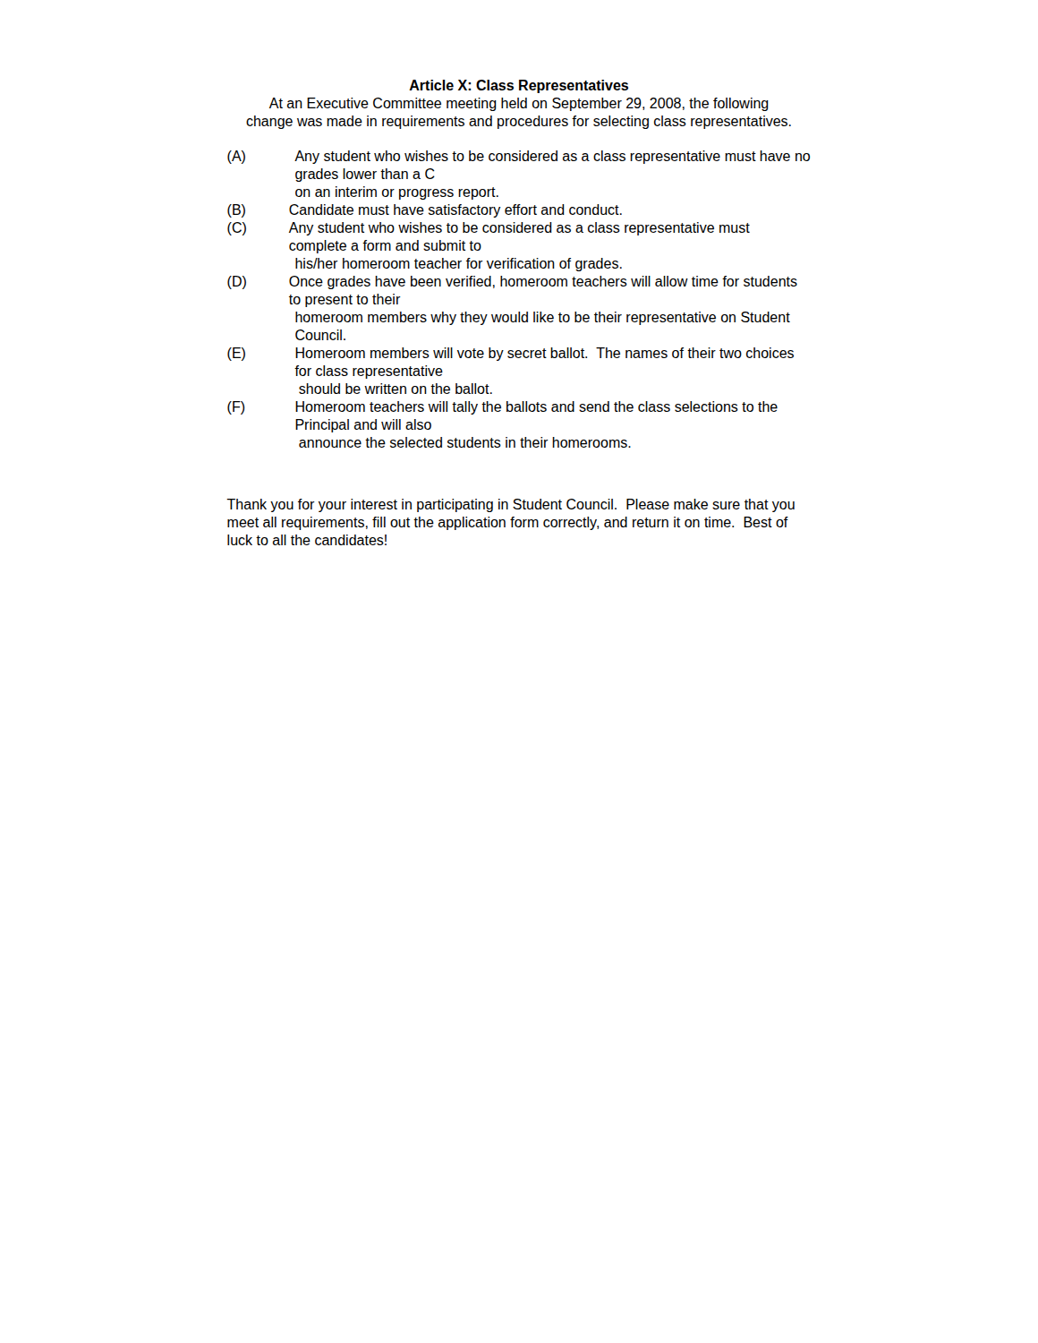Article X: Class Representatives
At an Executive Committee meeting held on September 29, 2008, the following
change was made in requirements and procedures for selecting class representatives.
| (A) | Any student who wishes to be considered as a class representative must have no grades lower than a C on an interim or progress report. |
| (B) | Candidate must have satisfactory effort and conduct. |
| (C) | Any student who wishes to be considered as a class representative must complete a form and submit to his/her homeroom teacher for verification of grades. |
| (D) | Once grades have been verified, homeroom teachers will allow time for students to present to their homeroom members why they would like to be their representative on Student Council. |
| (E) | Homeroom members will vote by secret ballot. The names of their two choices for class representative should be written on the ballot. |
| (F) | Homeroom teachers will tally the ballots and send the class selections to the Principal and will also announce the selected students in their homerooms. |
Thank you for your interest in participating in Student Council. Please make sure that you meet all requirements, fill out the application form correctly, and return it on time. Best of luck to all the candidates!